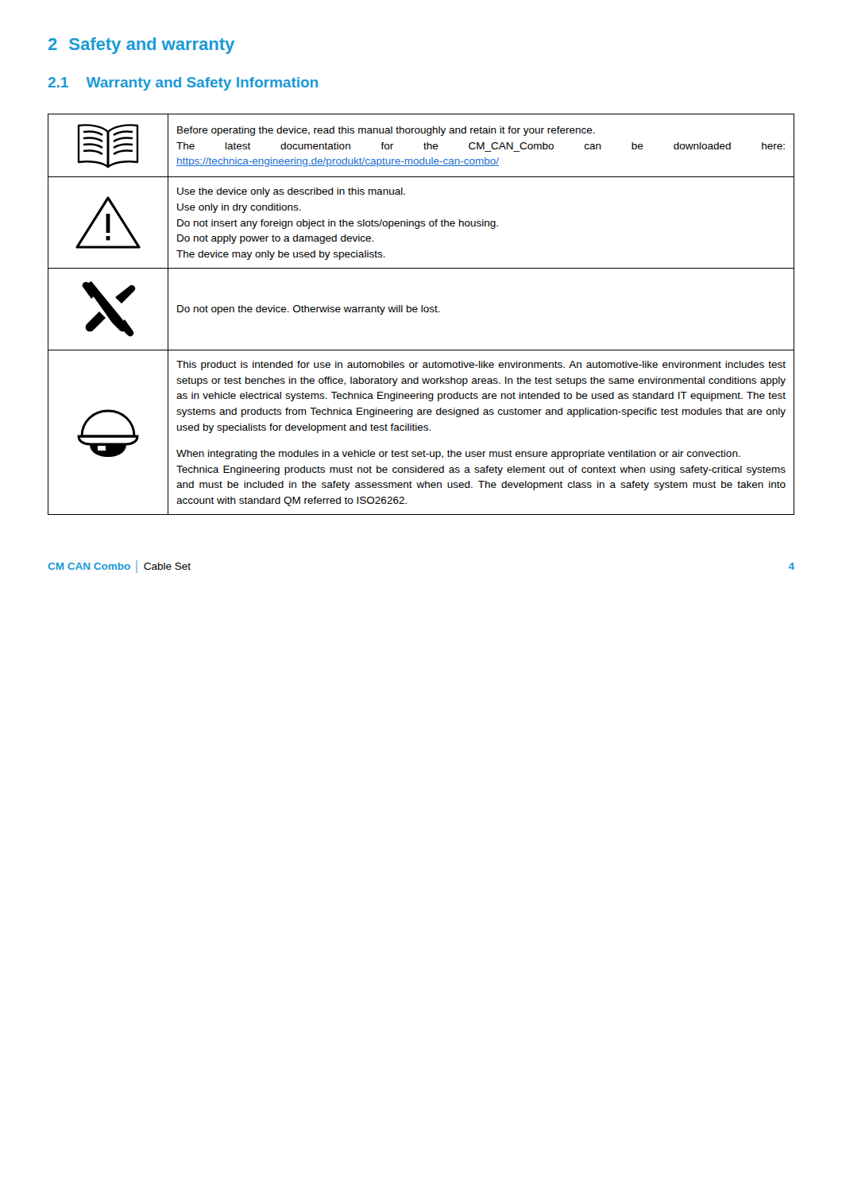2 Safety and warranty
2.1 Warranty and Safety Information
| | Before operating the device, read this manual thoroughly and retain it for your reference. The latest documentation for the CM_CAN_Combo can be downloaded here: https://technica-engineering.de/produkt/capture-module-can-combo/ |
| | Use the device only as described in this manual. Use only in dry conditions. Do not insert any foreign object in the slots/openings of the housing. Do not apply power to a damaged device. The device may only be used by specialists. |
| | Do not open the device. Otherwise warranty will be lost. |
| | This product is intended for use in automobiles or automotive-like environments. An automotive-like environment includes test setups or test benches in the office, laboratory and workshop areas. In the test setups the same environmental conditions apply as in vehicle electrical systems. Technica Engineering products are not intended to be used as standard IT equipment. The test systems and products from Technica Engineering are designed as customer and application-specific test modules that are only used by specialists for development and test facilities. When integrating the modules in a vehicle or test set-up, the user must ensure appropriate ventilation or air convection. Technica Engineering products must not be considered as a safety element out of context when using safety-critical systems and must be included in the safety assessment when used. The development class in a safety system must be taken into account with standard QM referred to ISO26262. |
CM CAN Combo│Cable Set
4